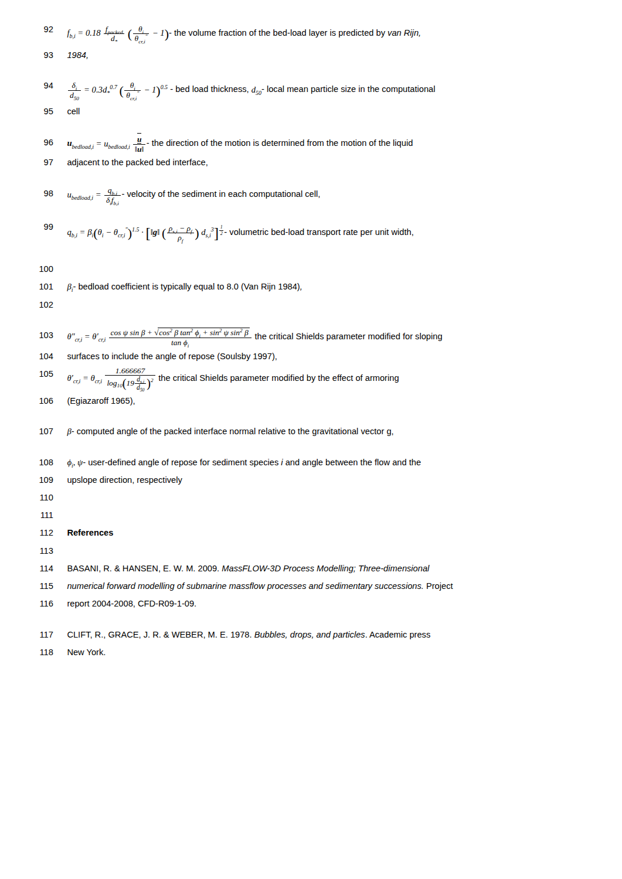92
fb,i = 0.18 fpacked d* (θi θcr,i″ − 1)- the volume fraction of the bed-load layer is predicted by van Rijn,
93
1984,
94
δi d50 = 0.3d*0.7 (θi θcr,i″ − 1)0.5 - bed load thickness, d50- local mean particle size in the computational
95
cell
96
ubedload,i = ubedload,i u‖u‖- the direction of the motion is determined from the motion of the liquid
97
adjacent to the packed bed interface,
98
ubedload,i = qb,i δifb,i- velocity of the sediment in each computational cell,
99
qb,i = βi(θi − θcr,i″)1.5 · [‖g‖ (ρs,i − ρf ρf) ds,i3]12- volumetric bed-load transport rate per unit width,
100
101
βi- bedload coefficient is typically equal to 8.0 (Van Rijn 1984),
102
103
θ″cr,i = θ′cr,i cos ψ sin β + √cos2 β tan2 ϕi + sin2 ψ sin2 β tan ϕi the critical Shields parameter modified for sloping
104
surfaces to include the angle of repose (Soulsby 1997),
105
θ′cr,i = θcr,i 1.666667 log10(19ds,i d50)2 the critical Shields parameter modified by the effect of armoring
106
(Egiazaroff 1965),
107
β- computed angle of the packed interface normal relative to the gravitational vector g,
108
ϕi, ψ- user-defined angle of repose for sediment species i and angle between the flow and the
109
upslope direction, respectively
110
111
112
References
113
114
BASANI, R. & HANSEN, E. W. M. 2009. MassFLOW-3D Process Modelling; Three-dimensional
115
numerical forward modelling of submarine massflow processes and sedimentary successions. Project
116
report 2004-2008, CFD-R09-1-09.
117
CLIFT, R., GRACE, J. R. & WEBER, M. E. 1978. Bubbles, drops, and particles. Academic press
118
New York.